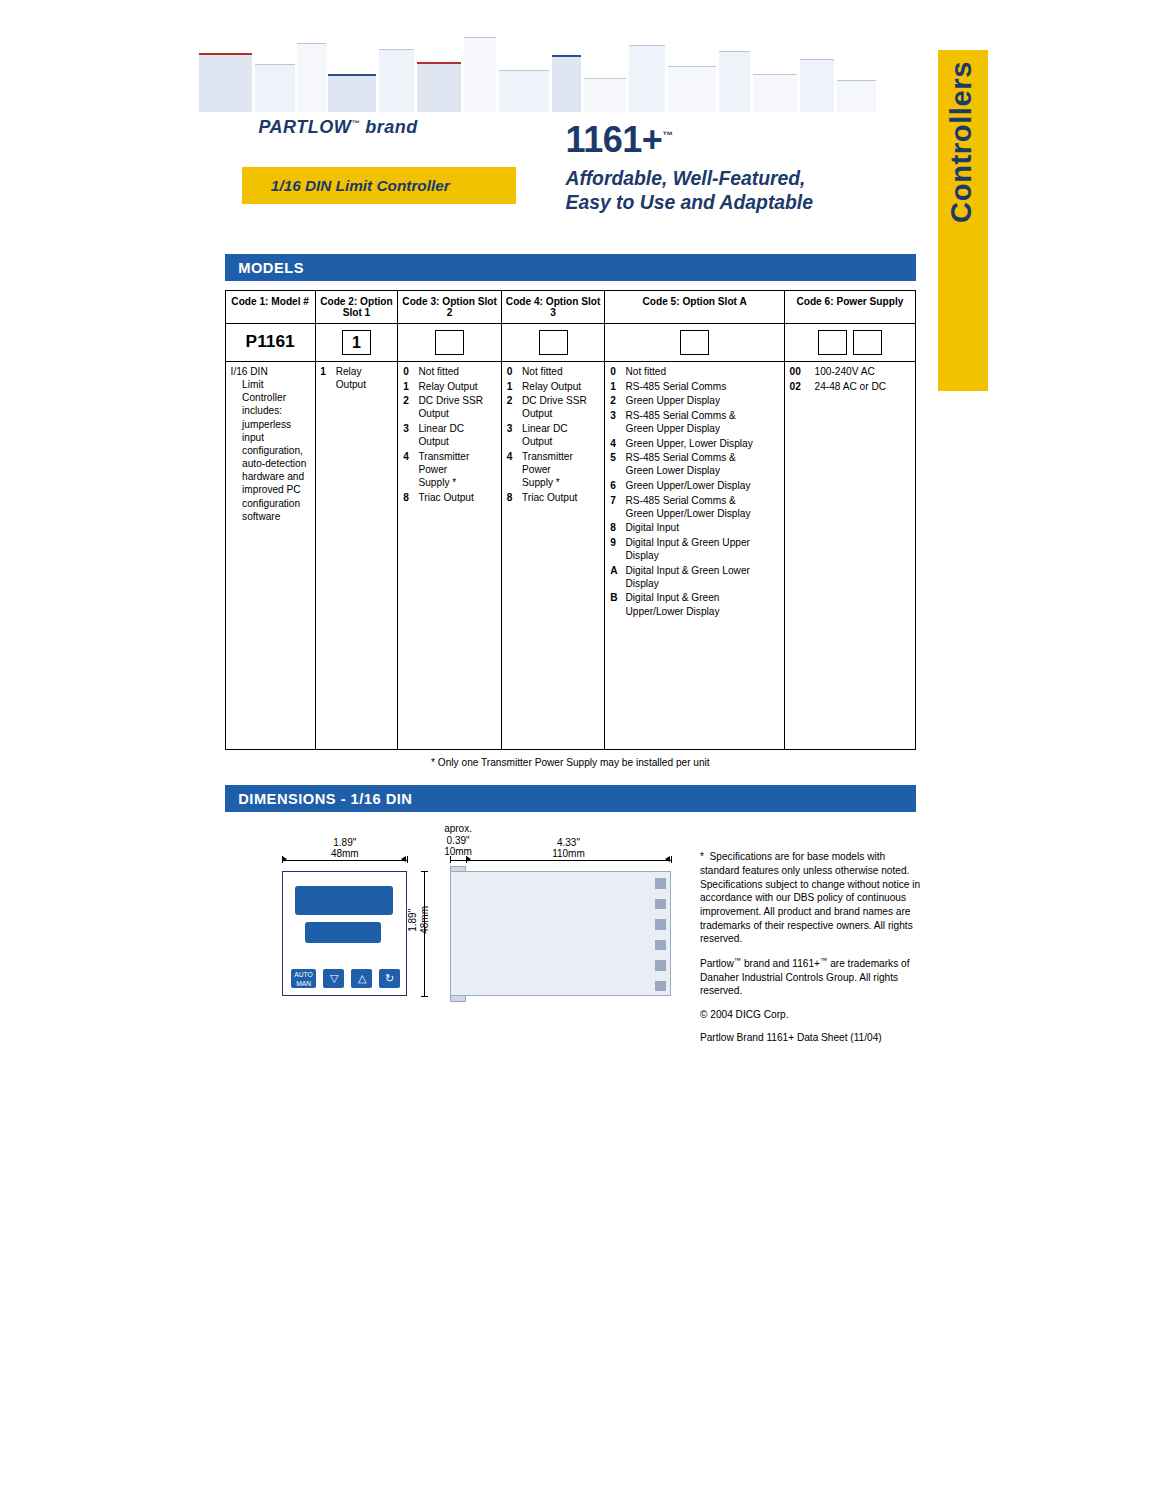Controllers
PARTLOW™ brand
1161+™
Affordable, Well-Featured,
Easy to Use and Adaptable
1/16 DIN Limit Controller
MODELS
| Code 1: Model # | Code 2: Option Slot 1 | Code 3: Option Slot 2 | Code 4: Option Slot 3 | Code 5: Option Slot A | Code 6: Power Supply |
| --- | --- | --- | --- | --- | --- |
| P1161 | 1 | | | | |
| I/16 DIN Limit Controller includes: jumperless input configuration, auto-detection hardware and improved PC configuration software | 1 Relay Output | 0 Not fitted 1 Relay Output 2 DC Drive SSR Output 3 Linear DC Output 4 Transmitter Power Supply * 8 Triac Output | 0 Not fitted 1 Relay Output 2 DC Drive SSR Output 3 Linear DC Output 4 Transmitter Power Supply * 8 Triac Output | 0 Not fitted 1 RS-485 Serial Comms 2 Green Upper Display 3 RS-485 Serial Comms & Green Upper Display 4 Green Upper, Lower Display 5 RS-485 Serial Comms & Green Lower Display 6 Green Upper/Lower Display 7 RS-485 Serial Comms & Green Upper/Lower Display 8 Digital Input 9 Digital Input & Green Upper Display A Digital Input & Green Lower Display B Digital Input & Green Upper/Lower Display | 00 100-240V AC 02 24-48 AC or DC |
* Only one Transmitter Power Supply may be installed per unit
DIMENSIONS - 1/16 DIN
AUTO
MAN
▽
△
↻
1.89"
48mm
aprox.
0.39"
10mm
4.33"
110mm
1.89"
48mm
* Specifications are for base models with standard features only unless otherwise noted. Specifications subject to change without notice in accordance with our DBS policy of continuous improvement. All product and brand names are trademarks of their respective owners. All rights reserved.
Partlow™ brand and 1161+™ are trademarks of Danaher Industrial Controls Group. All rights reserved.
© 2004 DICG Corp.
Partlow Brand 1161+ Data Sheet (11/04)